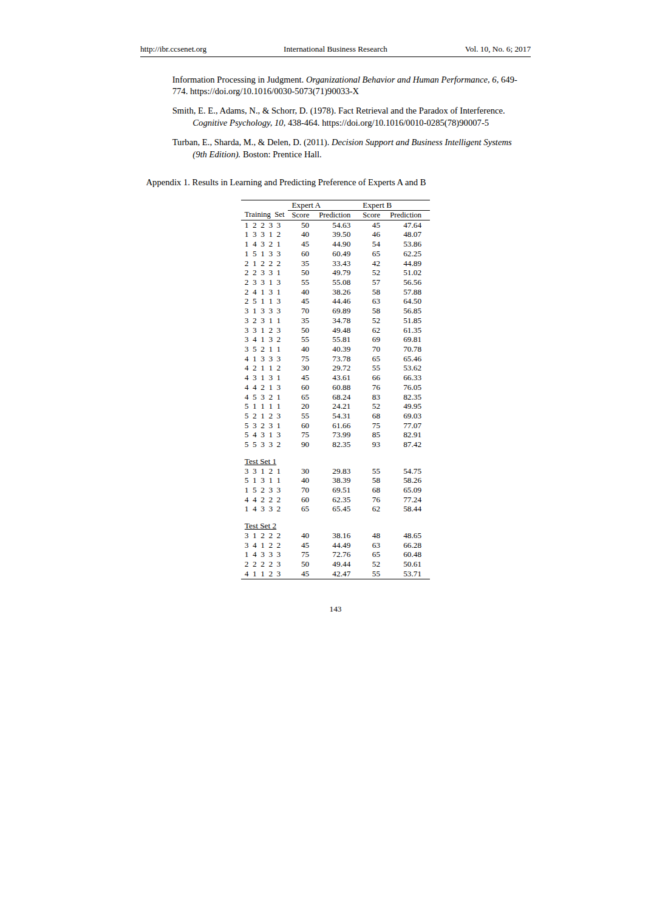http://ibr.ccsenet.org
International Business Research
Vol. 10, No. 6; 2017
Information Processing in Judgment. Organizational Behavior and Human Performance, 6, 649-774. https://doi.org/10.1016/0030-5073(71)90033-X
Smith, E. E., Adams, N., & Schorr, D. (1978). Fact Retrieval and the Paradox of Interference. Cognitive Psychology, 10, 438-464. https://doi.org/10.1016/0010-0285(78)90007-5
Turban, E., Sharda, M., & Delen, D. (2011). Decision Support and Business Intelligent Systems (9th Edition). Boston: Prentice Hall.
Appendix 1. Results in Learning and Predicting Preference of Experts A and B
| | Expert A | Expert B |
| Training Set | Score | Prediction | Score | Prediction |
| 1 2 2 3 3 | 50 | 54.63 | 45 | 47.64 |
| 1 3 3 1 2 | 40 | 39.50 | 46 | 48.07 |
| 1 4 3 2 1 | 45 | 44.90 | 54 | 53.86 |
| 1 5 1 3 3 | 60 | 60.49 | 65 | 62.25 |
| 2 1 2 2 2 | 35 | 33.43 | 42 | 44.89 |
| 2 2 3 3 1 | 50 | 49.79 | 52 | 51.02 |
| 2 3 3 1 3 | 55 | 55.08 | 57 | 56.56 |
| 2 4 1 3 1 | 40 | 38.26 | 58 | 57.88 |
| 2 5 1 1 3 | 45 | 44.46 | 63 | 64.50 |
| 3 1 3 3 3 | 70 | 69.89 | 58 | 56.85 |
| 3 2 3 1 1 | 35 | 34.78 | 52 | 51.85 |
| 3 3 1 2 3 | 50 | 49.48 | 62 | 61.35 |
| 3 4 1 3 2 | 55 | 55.81 | 69 | 69.81 |
| 3 5 2 1 1 | 40 | 40.39 | 70 | 70.78 |
| 4 1 3 3 3 | 75 | 73.78 | 65 | 65.46 |
| 4 2 1 1 2 | 30 | 29.72 | 55 | 53.62 |
| 4 3 1 3 1 | 45 | 43.61 | 66 | 66.33 |
| 4 4 2 1 3 | 60 | 60.88 | 76 | 76.05 |
| 4 5 3 2 1 | 65 | 68.24 | 83 | 82.35 |
| 5 1 1 1 1 | 20 | 24.21 | 52 | 49.95 |
| 5 2 1 2 3 | 55 | 54.31 | 68 | 69.03 |
| 5 3 2 3 1 | 60 | 61.66 | 75 | 77.07 |
| 5 4 3 1 3 | 75 | 73.99 | 85 | 82.91 |
| 5 5 3 3 2 | 90 | 82.35 | 93 | 87.42 |
| Test Set 1 | | | | |
| 3 3 1 2 1 | 30 | 29.83 | 55 | 54.75 |
| 5 1 3 1 1 | 40 | 38.39 | 58 | 58.26 |
| 1 5 2 3 3 | 70 | 69.51 | 68 | 65.09 |
| 4 4 2 2 2 | 60 | 62.35 | 76 | 77.24 |
| 1 4 3 3 2 | 65 | 65.45 | 62 | 58.44 |
| Test Set 2 | | | | |
| 3 1 2 2 2 | 40 | 38.16 | 48 | 48.65 |
| 3 4 1 2 2 | 45 | 44.49 | 63 | 66.28 |
| 1 4 3 3 3 | 75 | 72.76 | 65 | 60.48 |
| 2 2 2 2 3 | 50 | 49.44 | 52 | 50.61 |
| 4 1 1 2 3 | 45 | 42.47 | 55 | 53.71 |
143